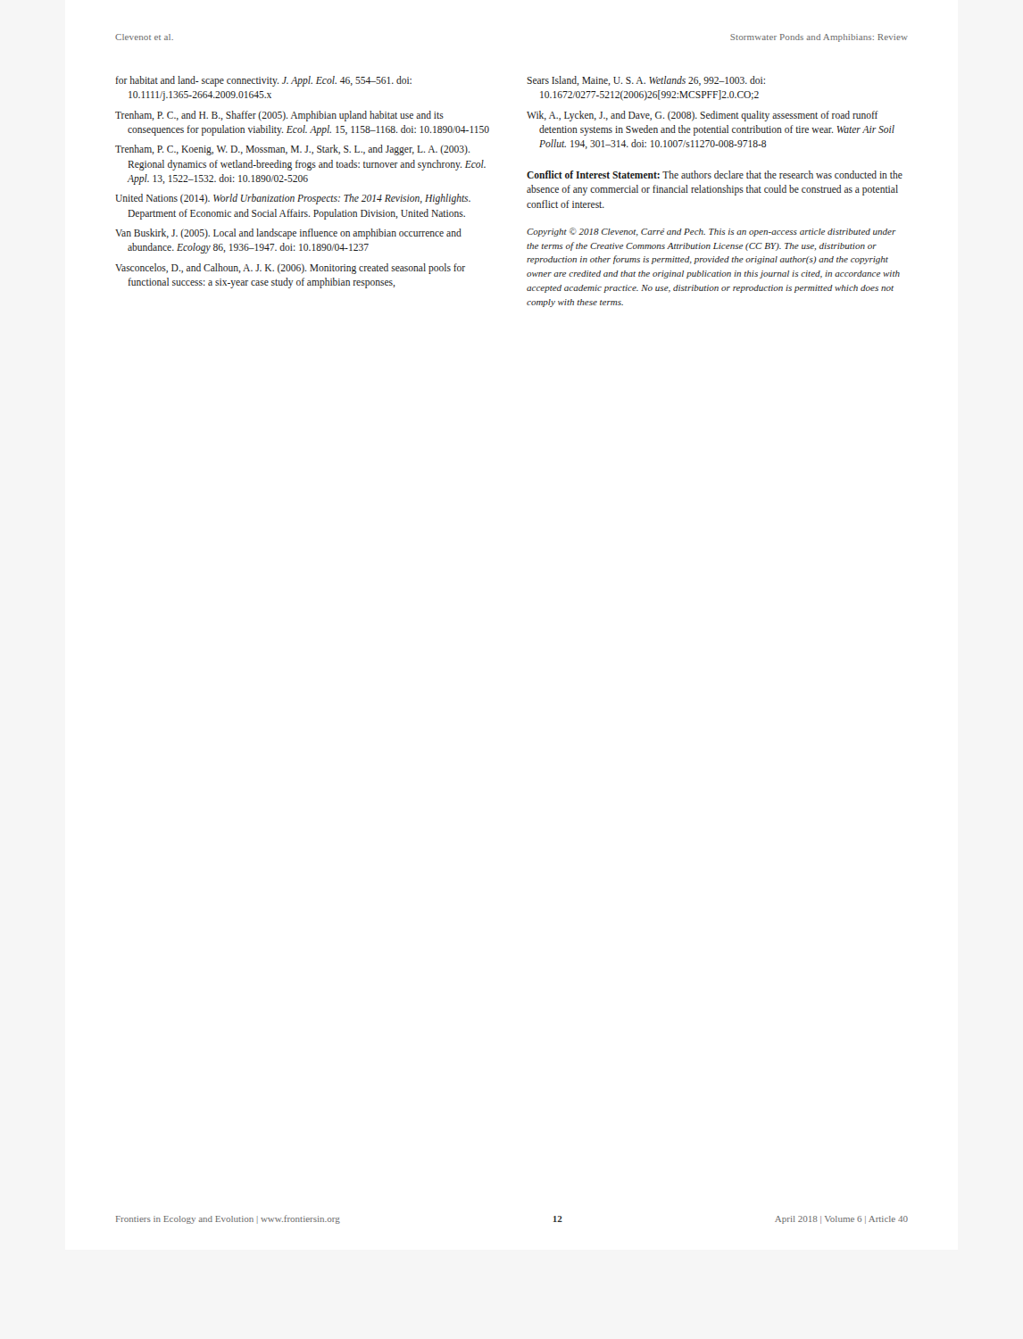Clevenot et al.
Stormwater Ponds and Amphibians: Review
for habitat and land- scape connectivity. J. Appl. Ecol. 46, 554–561. doi: 10.1111/j.1365-2664.2009.01645.x
Trenham, P. C., and H. B., Shaffer (2005). Amphibian upland habitat use and its consequences for population viability. Ecol. Appl. 15, 1158–1168. doi: 10.1890/04-1150
Trenham, P. C., Koenig, W. D., Mossman, M. J., Stark, S. L., and Jagger, L. A. (2003). Regional dynamics of wetland-breeding frogs and toads: turnover and synchrony. Ecol. Appl. 13, 1522–1532. doi: 10.1890/02-5206
United Nations (2014). World Urbanization Prospects: The 2014 Revision, Highlights. Department of Economic and Social Affairs. Population Division, United Nations.
Van Buskirk, J. (2005). Local and landscape influence on amphibian occurrence and abundance. Ecology 86, 1936–1947. doi: 10.1890/04-1237
Vasconcelos, D., and Calhoun, A. J. K. (2006). Monitoring created seasonal pools for functional success: a six-year case study of amphibian responses,
Sears Island, Maine, U. S. A. Wetlands 26, 992–1003. doi: 10.1672/0277-5212(2006)26[992:MCSPFF]2.0.CO;2
Wik, A., Lycken, J., and Dave, G. (2008). Sediment quality assessment of road runoff detention systems in Sweden and the potential contribution of tire wear. Water Air Soil Pollut. 194, 301–314. doi: 10.1007/s11270-008-9718-8
Conflict of Interest Statement: The authors declare that the research was conducted in the absence of any commercial or financial relationships that could be construed as a potential conflict of interest.
Copyright © 2018 Clevenot, Carré and Pech. This is an open-access article distributed under the terms of the Creative Commons Attribution License (CC BY). The use, distribution or reproduction in other forums is permitted, provided the original author(s) and the copyright owner are credited and that the original publication in this journal is cited, in accordance with accepted academic practice. No use, distribution or reproduction is permitted which does not comply with these terms.
Frontiers in Ecology and Evolution | www.frontiersin.org
12
April 2018 | Volume 6 | Article 40